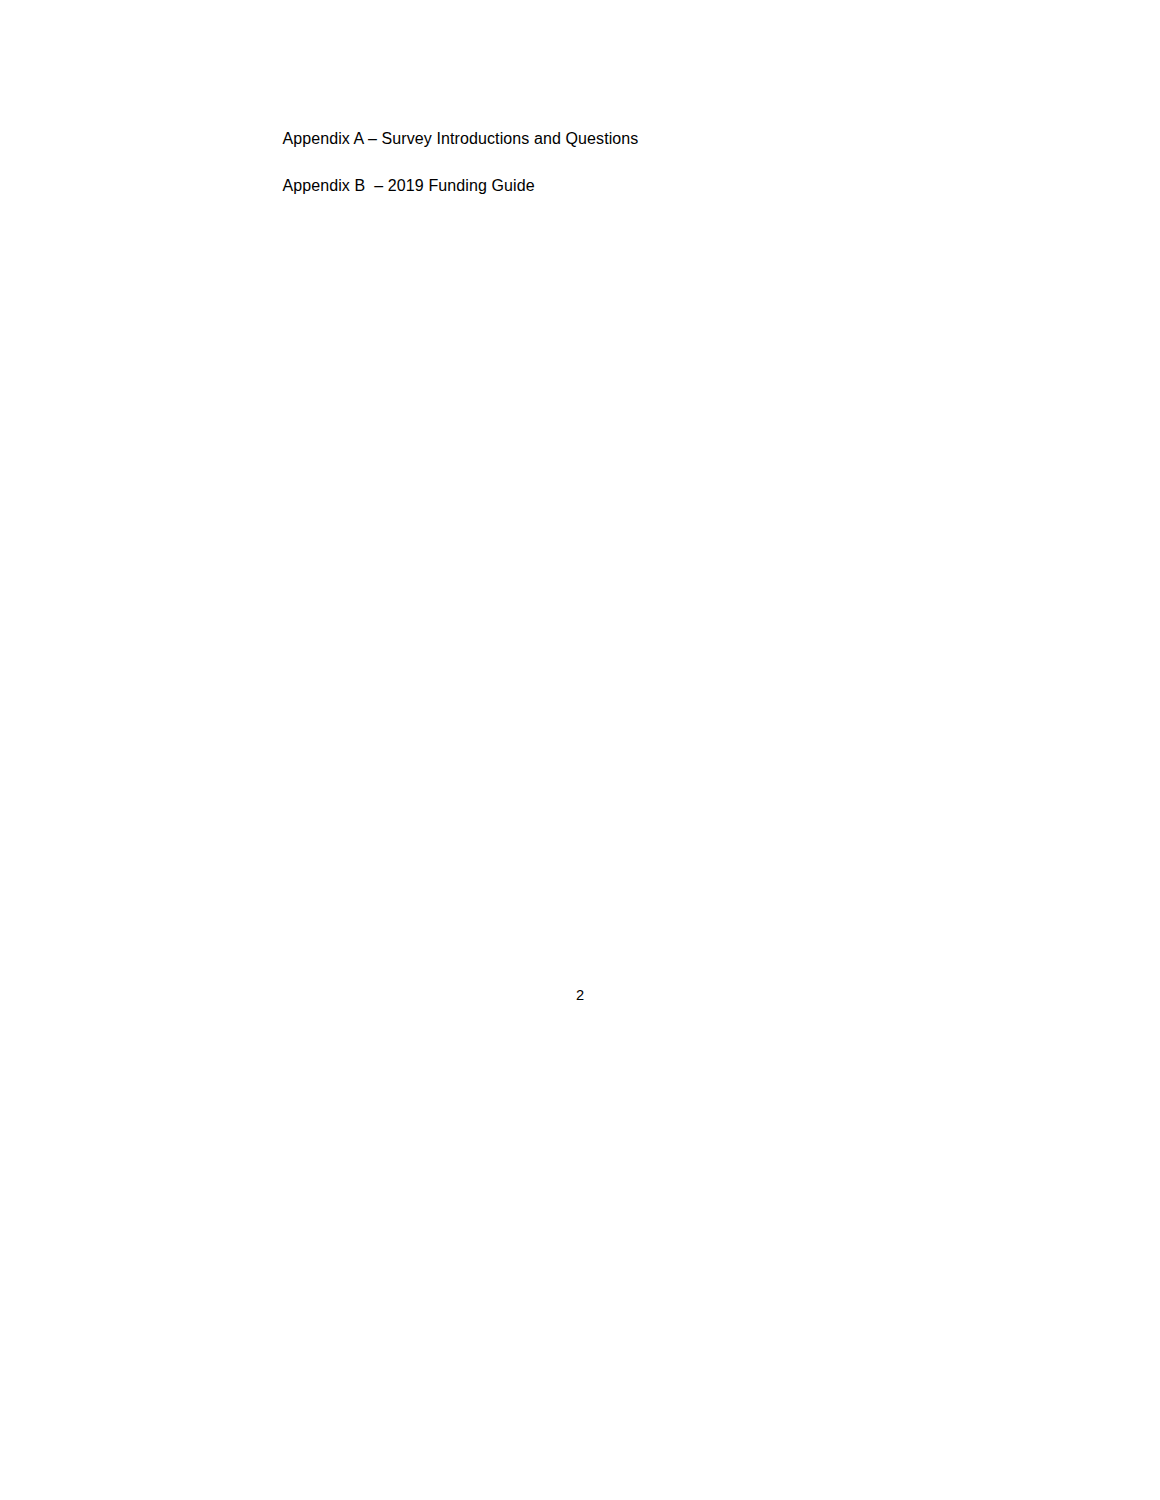Appendix A – Survey Introductions and Questions
Appendix B – 2019 Funding Guide
2